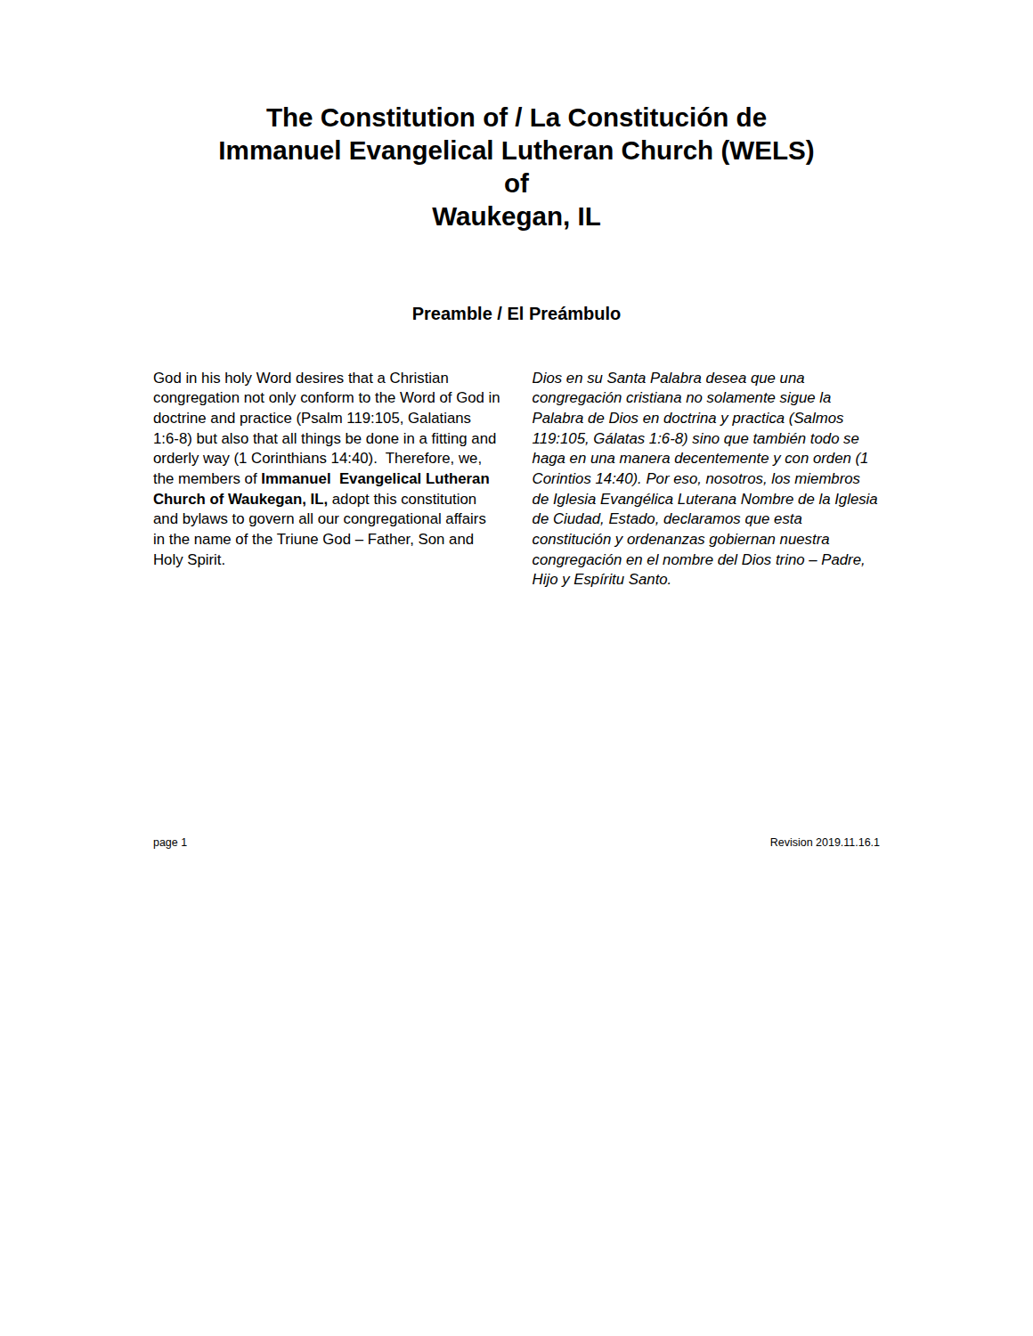The Constitution of / La Constitución de
Immanuel Evangelical Lutheran Church (WELS)
of
Waukegan, IL
Preamble / El Preámbulo
God in his holy Word desires that a Christian congregation not only conform to the Word of God in doctrine and practice (Psalm 119:105, Galatians 1:6-8) but also that all things be done in a fitting and orderly way (1 Corinthians 14:40). Therefore, we, the members of Immanuel Evangelical Lutheran Church of Waukegan, IL, adopt this constitution and bylaws to govern all our congregational affairs in the name of the Triune God – Father, Son and Holy Spirit.
Dios en su Santa Palabra desea que una congregación cristiana no solamente sigue la Palabra de Dios en doctrina y practica (Salmos 119:105, Gálatas 1:6-8) sino que también todo se haga en una manera decentemente y con orden (1 Corintios 14:40). Por eso, nosotros, los miembros de Iglesia Evangélica Luterana Nombre de la Iglesia de Ciudad, Estado, declaramos que esta constitución y ordenanzas gobiernan nuestra congregación en el nombre del Dios trino – Padre, Hijo y Espíritu Santo.
page 1 Revision 2019.11.16.1